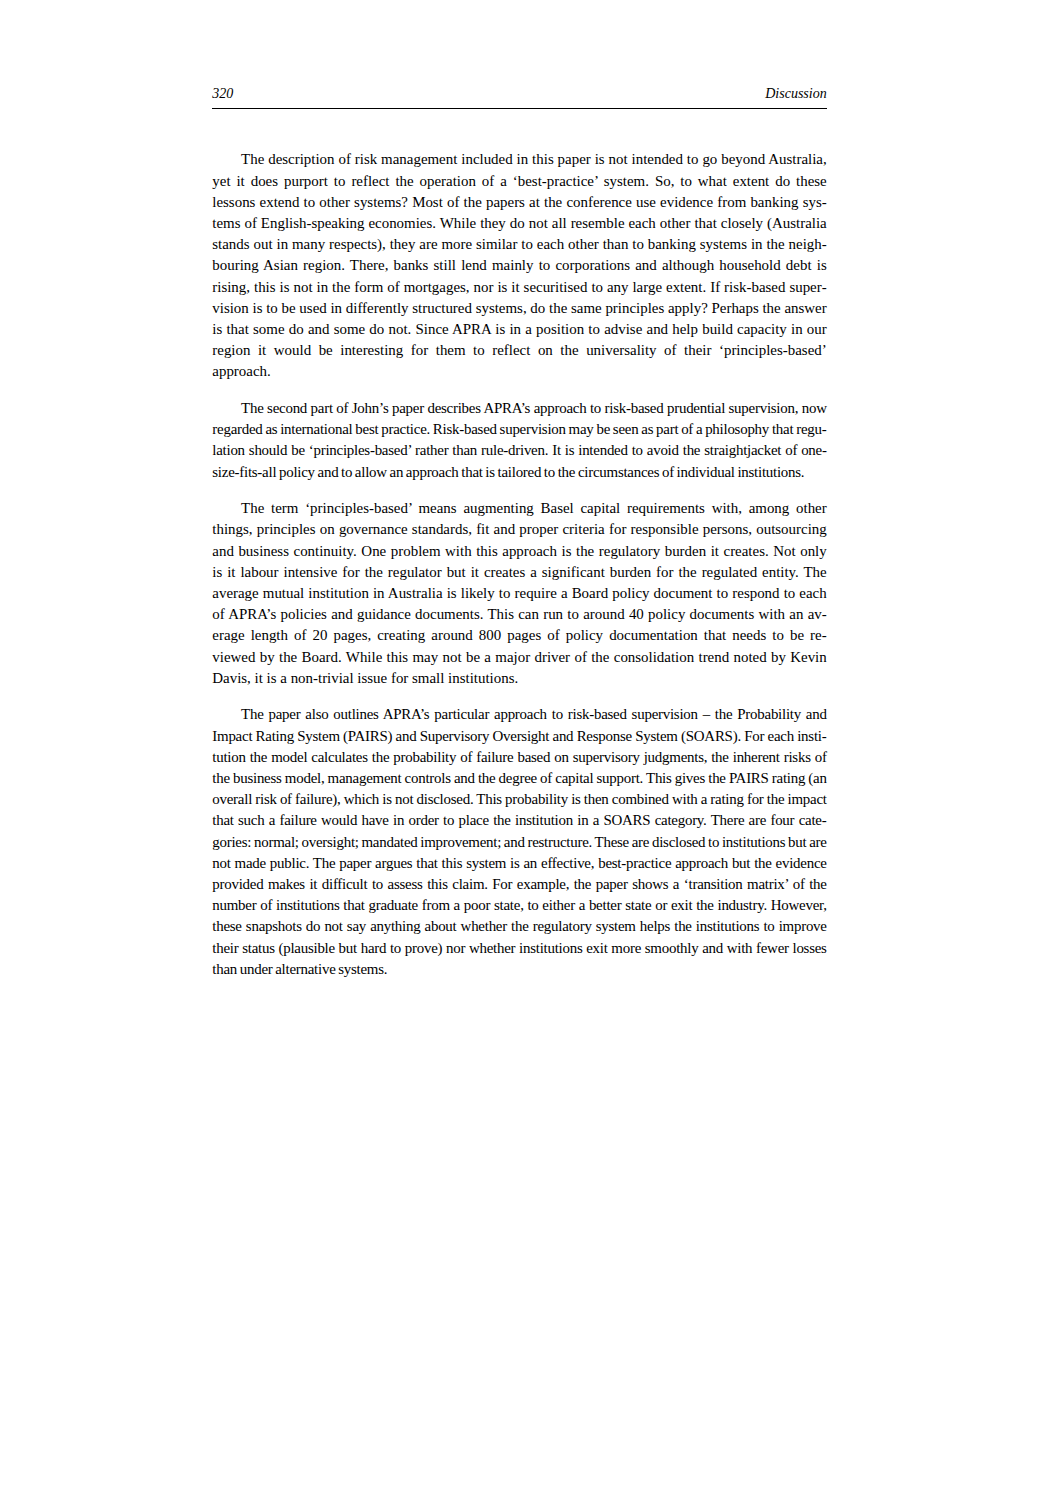320 Discussion
The description of risk management included in this paper is not intended to go beyond Australia, yet it does purport to reflect the operation of a ‘best-practice’ system. So, to what extent do these lessons extend to other systems? Most of the papers at the conference use evidence from banking systems of English-speaking economies. While they do not all resemble each other that closely (Australia stands out in many respects), they are more similar to each other than to banking systems in the neighbouring Asian region. There, banks still lend mainly to corporations and although household debt is rising, this is not in the form of mortgages, nor is it securitised to any large extent. If risk-based supervision is to be used in differently structured systems, do the same principles apply? Perhaps the answer is that some do and some do not. Since APRA is in a position to advise and help build capacity in our region it would be interesting for them to reflect on the universality of their ‘principles-based’ approach.
The second part of John’s paper describes APRA’s approach to risk-based prudential supervision, now regarded as international best practice. Risk-based supervision may be seen as part of a philosophy that regulation should be ‘principles-based’ rather than rule-driven. It is intended to avoid the straightjacket of one-size-fits-all policy and to allow an approach that is tailored to the circumstances of individual institutions.
The term ‘principles-based’ means augmenting Basel capital requirements with, among other things, principles on governance standards, fit and proper criteria for responsible persons, outsourcing and business continuity. One problem with this approach is the regulatory burden it creates. Not only is it labour intensive for the regulator but it creates a significant burden for the regulated entity. The average mutual institution in Australia is likely to require a Board policy document to respond to each of APRA’s policies and guidance documents. This can run to around 40 policy documents with an average length of 20 pages, creating around 800 pages of policy documentation that needs to be reviewed by the Board. While this may not be a major driver of the consolidation trend noted by Kevin Davis, it is a non-trivial issue for small institutions.
The paper also outlines APRA’s particular approach to risk-based supervision – the Probability and Impact Rating System (PAIRS) and Supervisory Oversight and Response System (SOARS). For each institution the model calculates the probability of failure based on supervisory judgments, the inherent risks of the business model, management controls and the degree of capital support. This gives the PAIRS rating (an overall risk of failure), which is not disclosed. This probability is then combined with a rating for the impact that such a failure would have in order to place the institution in a SOARS category. There are four categories: normal; oversight; mandated improvement; and restructure. These are disclosed to institutions but are not made public. The paper argues that this system is an effective, best-practice approach but the evidence provided makes it difficult to assess this claim. For example, the paper shows a ‘transition matrix’ of the number of institutions that graduate from a poor state, to either a better state or exit the industry. However, these snapshots do not say anything about whether the regulatory system helps the institutions to improve their status (plausible but hard to prove) nor whether institutions exit more smoothly and with fewer losses than under alternative systems.